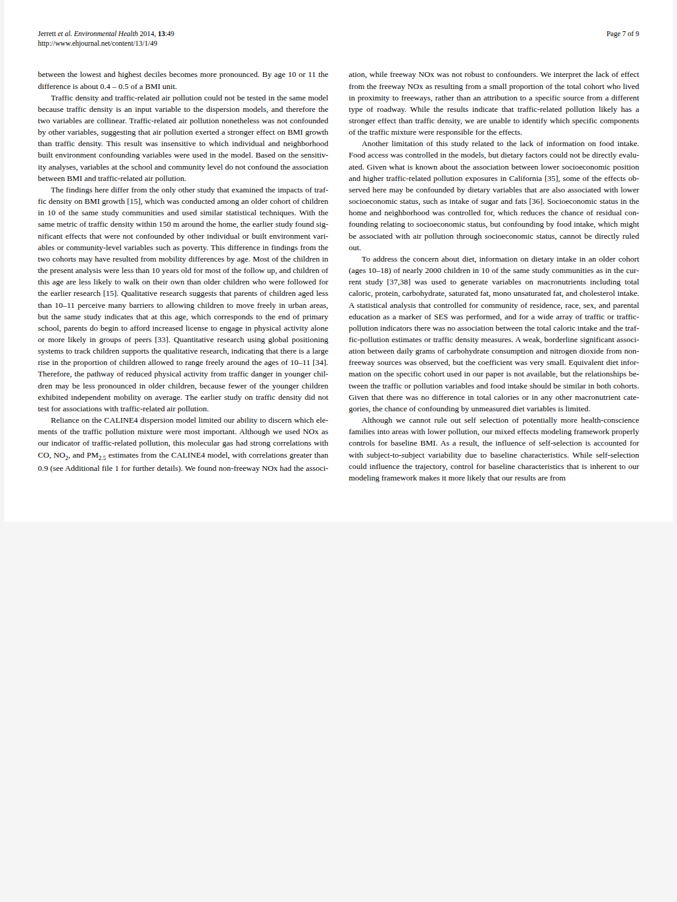Jerrett et al. Environmental Health 2014, 13:49 http://www.ehjournal.net/content/13/1/49
Page 7 of 9
between the lowest and highest deciles becomes more pronounced. By age 10 or 11 the difference is about 0.4 – 0.5 of a BMI unit.
Traffic density and traffic-related air pollution could not be tested in the same model because traffic density is an input variable to the dispersion models, and therefore the two variables are collinear. Traffic-related air pollution nonetheless was not confounded by other variables, suggesting that air pollution exerted a stronger effect on BMI growth than traffic density. This result was insensitive to which individual and neighborhood built environment confounding variables were used in the model. Based on the sensitivity analyses, variables at the school and community level do not confound the association between BMI and traffic-related air pollution.
The findings here differ from the only other study that examined the impacts of traffic density on BMI growth [15], which was conducted among an older cohort of children in 10 of the same study communities and used similar statistical techniques. With the same metric of traffic density within 150 m around the home, the earlier study found significant effects that were not confounded by other individual or built environment variables or community-level variables such as poverty. This difference in findings from the two cohorts may have resulted from mobility differences by age. Most of the children in the present analysis were less than 10 years old for most of the follow up, and children of this age are less likely to walk on their own than older children who were followed for the earlier research [15]. Qualitative research suggests that parents of children aged less than 10–11 perceive many barriers to allowing children to move freely in urban areas, but the same study indicates that at this age, which corresponds to the end of primary school, parents do begin to afford increased license to engage in physical activity alone or more likely in groups of peers [33]. Quantitative research using global positioning systems to track children supports the qualitative research, indicating that there is a large rise in the proportion of children allowed to range freely around the ages of 10–11 [34]. Therefore, the pathway of reduced physical activity from traffic danger in younger children may be less pronounced in older children, because fewer of the younger children exhibited independent mobility on average. The earlier study on traffic density did not test for associations with traffic-related air pollution.
Reliance on the CALINE4 dispersion model limited our ability to discern which elements of the traffic pollution mixture were most important. Although we used NOx as our indicator of traffic-related pollution, this molecular gas had strong correlations with CO, NO2, and PM2.5 estimates from the CALINE4 model, with correlations greater than 0.9 (see Additional file 1 for further details). We found non-freeway NOx had the association, while freeway NOx was not robust to confounders. We interpret the lack of effect from the freeway NOx as resulting from a small proportion of the total cohort who lived in proximity to freeways, rather than an attribution to a specific source from a different type of roadway. While the results indicate that traffic-related pollution likely has a stronger effect than traffic density, we are unable to identify which specific components of the traffic mixture were responsible for the effects.
Another limitation of this study related to the lack of information on food intake. Food access was controlled in the models, but dietary factors could not be directly evaluated. Given what is known about the association between lower socioeconomic position and higher traffic-related pollution exposures in California [35], some of the effects observed here may be confounded by dietary variables that are also associated with lower socioeconomic status, such as intake of sugar and fats [36]. Socioeconomic status in the home and neighborhood was controlled for, which reduces the chance of residual confounding relating to socioeconomic status, but confounding by food intake, which might be associated with air pollution through socioeconomic status, cannot be directly ruled out.
To address the concern about diet, information on dietary intake in an older cohort (ages 10–18) of nearly 2000 children in 10 of the same study communities as in the current study [37,38] was used to generate variables on macronutrients including total caloric, protein, carbohydrate, saturated fat, mono unsaturated fat, and cholesterol intake. A statistical analysis that controlled for community of residence, race, sex, and parental education as a marker of SES was performed, and for a wide array of traffic or traffic-pollution indicators there was no association between the total caloric intake and the traffic-pollution estimates or traffic density measures. A weak, borderline significant association between daily grams of carbohydrate consumption and nitrogen dioxide from non-freeway sources was observed, but the coefficient was very small. Equivalent diet information on the specific cohort used in our paper is not available, but the relationships between the traffic or pollution variables and food intake should be similar in both cohorts. Given that there was no difference in total calories or in any other macronutrient categories, the chance of confounding by unmeasured diet variables is limited.
Although we cannot rule out self selection of potentially more health-conscience families into areas with lower pollution, our mixed effects modeling framework properly controls for baseline BMI. As a result, the influence of self-selection is accounted for with subject-to-subject variability due to baseline characteristics. While self-selection could influence the trajectory, control for baseline characteristics that is inherent to our modeling framework makes it more likely that our results are from